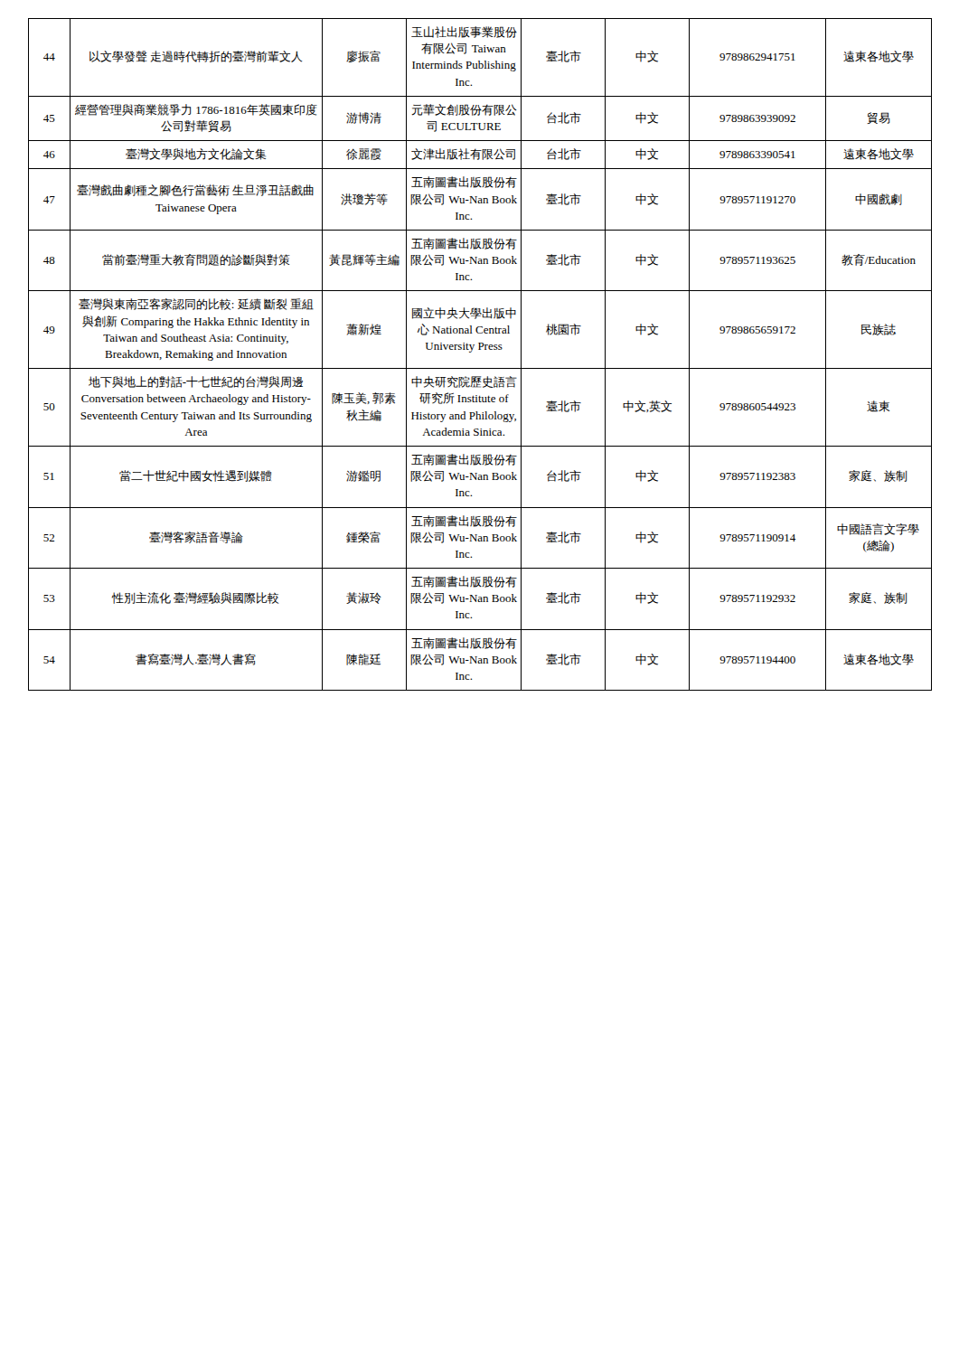| 44 | 以文學發聲 走過時代轉折的臺灣前輩文人 | 廖振富 | 玉山社出版事業股份有限公司 Taiwan Interminds Publishing Inc. | 臺北市 | 中文 | 9789862941751 | 遠東各地文學 |
| 45 | 經營管理與商業競爭力 1786-1816年英國東印度公司對華貿易 | 游博清 | 元華文創股份有限公司 ECULTURE | 台北市 | 中文 | 9789863939092 | 貿易 |
| 46 | 臺灣文學與地方文化論文集 | 徐麗霞 | 文津出版社有限公司 | 台北市 | 中文 | 9789863390541 | 遠東各地文學 |
| 47 | 臺灣戲曲劇種之腳色行當藝術 生旦淨丑話戲曲 Taiwanese Opera | 洪瓊芳等 | 五南圖書出版股份有限公司 Wu-Nan Book Inc. | 臺北市 | 中文 | 9789571191270 | 中國戲劇 |
| 48 | 當前臺灣重大教育問題的診斷與對策 | 黃昆輝等主編 | 五南圖書出版股份有限公司 Wu-Nan Book Inc. | 臺北市 | 中文 | 9789571193625 | 教育/Education |
| 49 | 臺灣與東南亞客家認同的比較: 延續 斷裂 重組與創新 Comparing the Hakka Ethnic Identity in Taiwan and Southeast Asia: Continuity, Breakdown, Remaking and Innovation | 蕭新煌 | 國立中央大學出版中心 National Central University Press | 桃園市 | 中文 | 9789865659172 | 民族誌 |
| 50 | 地下與地上的對話-十七世紀的台灣與周邊 Conversation between Archaeology and History- Seventeenth Century Taiwan and Its Surrounding Area | 陳玉美, 郭素秋主編 | 中央研究院歷史語言研究所 Institute of History and Philology, Academia Sinica. | 臺北市 | 中文,英文 | 9789860544923 | 遠東 |
| 51 | 當二十世紀中國女性遇到媒體 | 游鑑明 | 五南圖書出版股份有限公司 Wu-Nan Book Inc. | 台北市 | 中文 | 9789571192383 | 家庭、族制 |
| 52 | 臺灣客家語音導論 | 鍾榮富 | 五南圖書出版股份有限公司 Wu-Nan Book Inc. | 臺北市 | 中文 | 9789571190914 | 中國語言文字學(總論) |
| 53 | 性別主流化 臺灣經驗與國際比較 | 黃淑玲 | 五南圖書出版股份有限公司 Wu-Nan Book Inc. | 臺北市 | 中文 | 9789571192932 | 家庭、族制 |
| 54 | 書寫臺灣人.臺灣人書寫 | 陳龍廷 | 五南圖書出版股份有限公司 Wu-Nan Book Inc. | 臺北市 | 中文 | 9789571194400 | 遠東各地文學 |